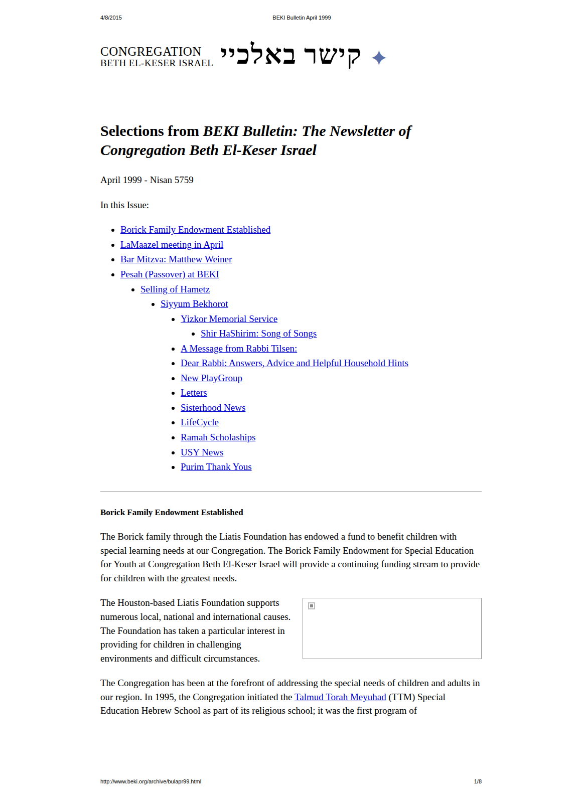4/8/2015 BEKI Bulletin April 1999
CONGREGATION
BETH EL-KESER ISRAEL
באלכיי
קישר
✦
Selections from BEKI Bulletin: The Newsletter of Congregation Beth El-Keser Israel
April 1999 - Nisan 5759
In this Issue:
Borick Family Endowment Established
LaMaazel meeting in April
Bar Mitzva: Matthew Weiner
Pesah (Passover) at BEKI
Selling of Hametz
Siyyum Bekhorot
Yizkor Memorial Service
Shir HaShirim: Song of Songs
A Message from Rabbi Tilsen:
Dear Rabbi: Answers, Advice and Helpful Household Hints
New PlayGroup
Letters
Sisterhood News
LifeCycle
Ramah Scholaships
USY News
Purim Thank Yous
Borick Family Endowment Established
The Borick family through the Liatis Foundation has endowed a fund to benefit children with special learning needs at our Congregation. The Borick Family Endowment for Special Education for Youth at Congregation Beth El-Keser Israel will provide a continuing funding stream to provide for children with the greatest needs.
The Houston-based Liatis Foundation supports numerous local, national and international causes. The Foundation has taken a particular interest in providing for children in challenging environments and difficult circumstances.
The Congregation has been at the forefront of addressing the special needs of children and adults in our region. In 1995, the Congregation initiated the Talmud Torah Meyuhad (TTM) Special Education Hebrew School as part of its religious school; it was the first program of
http://www.beki.org/archive/bulapr99.html 1/8